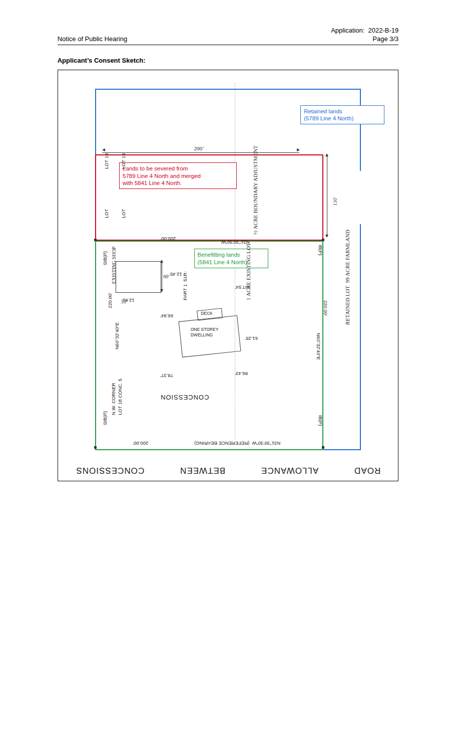Notice of Public Hearing
Application: 2022-B-19
Page 3/3
Applicant’s Consent Sketch:
Retained lands
(5789 Line 4 North)
Lands to be severed from
5789 Line 4 North and merged
with 5841 Line 4 North.
Benefitting lands
(5841 Line 4 North)
½ ACRE BOUNDARY ADJUSTMENT
RETAINED LOT 99 ACRE FARMLAND
1 ACRE EXISTING LOT
EXISTING SHOP
200’
110’
60’
33’
LOT 19
LOT 19
LOT
LOT
200.00’
N31°30’30”W
PART 1 51R-
220.00’
220.00’
N60°32’40”E
N60°32’40”E
12.45
12.61
66.94’
107.54’
61.25’
78.37’
86.43’
200.00’
N31°30’30”W (REFERENCE BEARING)
SIB(P)
SIB(P)
IB(P)
IB(P)
N.W. CORNER
LOT 18 CONC. 5
CONCESSION
DECK
ONE STOREY
DWELLING
ROAD ALLOWANCE BETWEEN CONCESSIONS